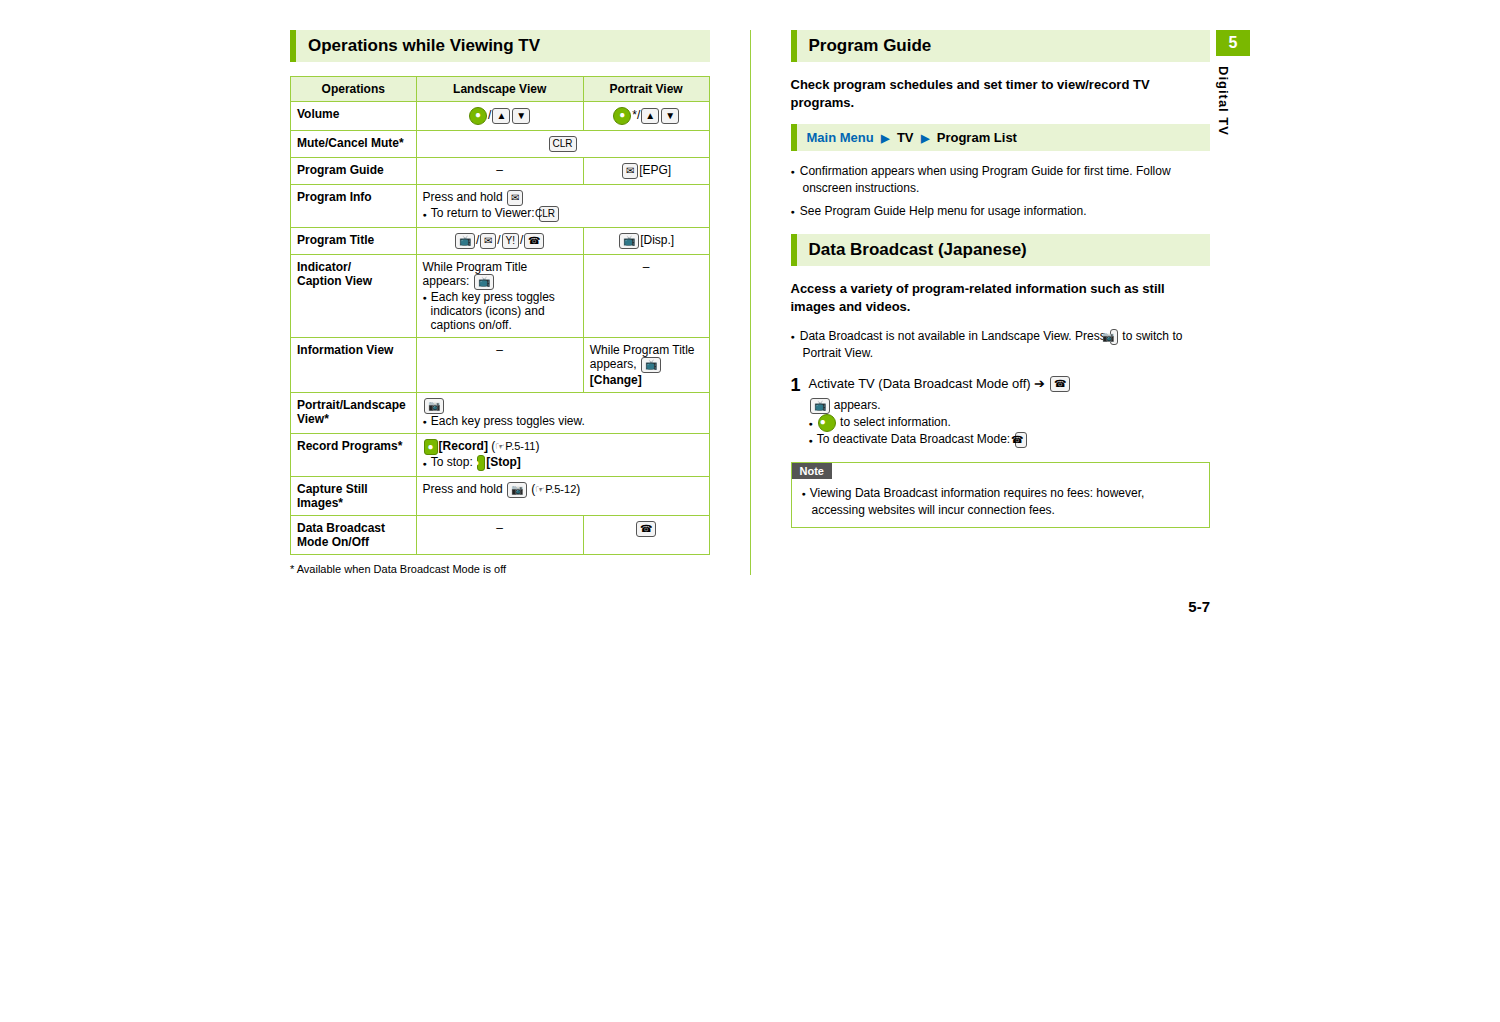5
Digital TV
Operations while Viewing TV
| Operations | Landscape View | Portrait View |
| --- | --- | --- |
| Volume | ● / ▲ ▼ | ● */ ▲ ▼ |
| Mute/Cancel Mute* | CLR |
| Program Guide | – | ✉ [EPG] |
| Program Info | Press and hold ✉ To return to Viewer: CLR |
| Program Title | 📺 / ✉ / Y! / ☎ | 📺 [Disp.] |
| Indicator/ Caption View | While Program Title appears: 📺 Each key press toggles indicators (icons) and captions on/off. | – |
| Information View | – | While Program Title appears, 📺 [Change] |
| Portrait/Landscape View* | 📷 Each key press toggles view. |
| Record Programs* | ● [Record] ( ☞P.5-11 ) To stop: ● [Stop] |
| Capture Still Images* | Press and hold 📷 ( ☞P.5-12 ) |
| Data Broadcast Mode On/Off | – | ☎ |
* Available when Data Broadcast Mode is off
Program Guide
Check program schedules and set timer to view/record TV programs.
Main Menu ▶ TV ▶ Program List
Confirmation appears when using Program Guide for first time. Follow onscreen instructions.
See Program Guide Help menu for usage information.
Data Broadcast (Japanese)
Access a variety of program-related information such as still images and videos.
Data Broadcast is not available in Landscape View. Press 📷 to switch to Portrait View.
1
Activate TV (Data Broadcast Mode off) ➔ ☎
📺 appears. ● to select information. To deactivate Data Broadcast Mode: ☎
Note
Viewing Data Broadcast information requires no fees: however, accessing websites will incur connection fees.
5-7